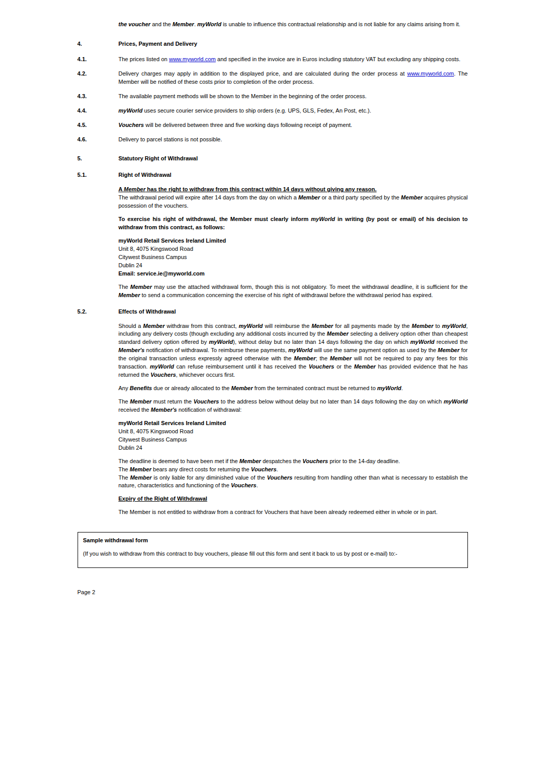the voucher and the Member. myWorld is unable to influence this contractual relationship and is not liable for any claims arising from it.
4.
Prices, Payment and Delivery
4.1.
The prices listed on www.myworld.com and specified in the invoice are in Euros including statutory VAT but excluding any shipping costs.
4.2.
Delivery charges may apply in addition to the displayed price, and are calculated during the order process at www.myworld.com. The Member will be notified of these costs prior to completion of the order process.
4.3.
The available payment methods will be shown to the Member in the beginning of the order process.
4.4.
myWorld uses secure courier service providers to ship orders (e.g. UPS, GLS, Fedex, An Post, etc.).
4.5.
Vouchers will be delivered between three and five working days following receipt of payment.
4.6.
Delivery to parcel stations is not possible.
5.
Statutory Right of Withdrawal
5.1.
Right of Withdrawal
A Member has the right to withdraw from this contract within 14 days without giving any reason.
The withdrawal period will expire after 14 days from the day on which a Member or a third party specified by the Member acquires physical possession of the vouchers.
To exercise his right of withdrawal, the Member must clearly inform myWorld in writing (by post or email) of his decision to withdraw from this contract, as follows:
myWorld Retail Services Ireland Limited
Unit 8, 4075 Kingswood Road
Citywest Business Campus
Dublin 24
Email: service.ie@myworld.com
The Member may use the attached withdrawal form, though this is not obligatory. To meet the withdrawal deadline, it is sufficient for the Member to send a communication concerning the exercise of his right of withdrawal before the withdrawal period has expired.
5.2.
Effects of Withdrawal
Should a Member withdraw from this contract, myWorld will reimburse the Member for all payments made by the Member to myWorld, including any delivery costs (though excluding any additional costs incurred by the Member selecting a delivery option other than cheapest standard delivery option offered by myWorld), without delay but no later than 14 days following the day on which myWorld received the Member's notification of withdrawal. To reimburse these payments, myWorld will use the same payment option as used by the Member for the original transaction unless expressly agreed otherwise with the Member; the Member will not be required to pay any fees for this transaction. myWorld can refuse reimbursement until it has received the Vouchers or the Member has provided evidence that he has returned the Vouchers, whichever occurs first.
Any Benefits due or already allocated to the Member from the terminated contract must be returned to myWorld.
The Member must return the Vouchers to the address below without delay but no later than 14 days following the day on which myWorld received the Member's notification of withdrawal:
myWorld Retail Services Ireland Limited
Unit 8, 4075 Kingswood Road
Citywest Business Campus
Dublin 24
The deadline is deemed to have been met if the Member despatches the Vouchers prior to the 14-day deadline.
The Member bears any direct costs for returning the Vouchers.
The Member is only liable for any diminished value of the Vouchers resulting from handling other than what is necessary to establish the nature, characteristics and functioning of the Vouchers.
Expiry of the Right of Withdrawal
The Member is not entitled to withdraw from a contract for Vouchers that have been already redeemed either in whole or in part.
Sample withdrawal form
(If you wish to withdraw from this contract to buy vouchers, please fill out this form and sent it back to us by post or e-mail) to:-
Page 2